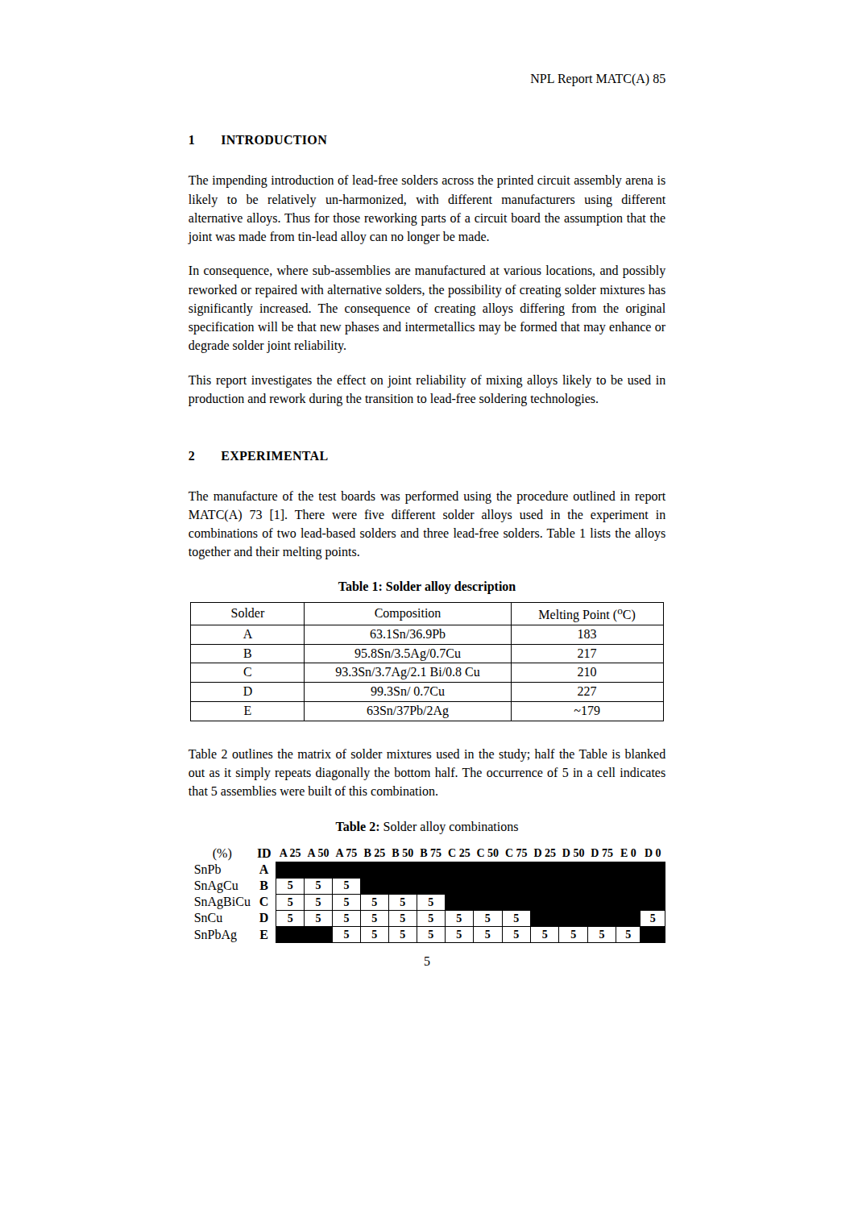NPL Report MATC(A) 85
1 INTRODUCTION
The impending introduction of lead-free solders across the printed circuit assembly arena is likely to be relatively un-harmonized, with different manufacturers using different alternative alloys. Thus for those reworking parts of a circuit board the assumption that the joint was made from tin-lead alloy can no longer be made.
In consequence, where sub-assemblies are manufactured at various locations, and possibly reworked or repaired with alternative solders, the possibility of creating solder mixtures has significantly increased. The consequence of creating alloys differing from the original specification will be that new phases and intermetallics may be formed that may enhance or degrade solder joint reliability.
This report investigates the effect on joint reliability of mixing alloys likely to be used in production and rework during the transition to lead-free soldering technologies.
2 EXPERIMENTAL
The manufacture of the test boards was performed using the procedure outlined in report MATC(A) 73 [1]. There were five different solder alloys used in the experiment in combinations of two lead-based solders and three lead-free solders. Table 1 lists the alloys together and their melting points.
Table 1: Solder alloy description
| Solder | Composition | Melting Point ( o C) |
| A | 63.1Sn/36.9Pb | 183 |
| B | 95.8Sn/3.5Ag/0.7Cu | 217 |
| C | 93.3Sn/3.7Ag/2.1 Bi/0.8 Cu | 210 |
| D | 99.3Sn/ 0.7Cu | 227 |
| E | 63Sn/37Pb/2Ag | ~179 |
Table 2 outlines the matrix of solder mixtures used in the study; half the Table is blanked out as it simply repeats diagonally the bottom half. The occurrence of 5 in a cell indicates that 5 assemblies were built of this combination.
Table 2: Solder alloy combinations
| (%) | ID | A 25 | A 50 | A 75 | B 25 | B 50 | B 75 | C 25 | C 50 | C 75 | D 25 | D 50 | D 75 | E 0 | D 0 |
| SnPb | A | | | | | | | | | | | | | | |
| SnAgCu | B | 5 | 5 | 5 | | | | | | | | | | | |
| SnAgBiCu | C | 5 | 5 | 5 | 5 | 5 | 5 | | | | | | | | |
| SnCu | D | 5 | 5 | 5 | 5 | 5 | 5 | 5 | 5 | 5 | | | | | 5 |
| SnPbAg | E | | | 5 | 5 | 5 | 5 | 5 | 5 | 5 | 5 | 5 | 5 | 5 | |
5